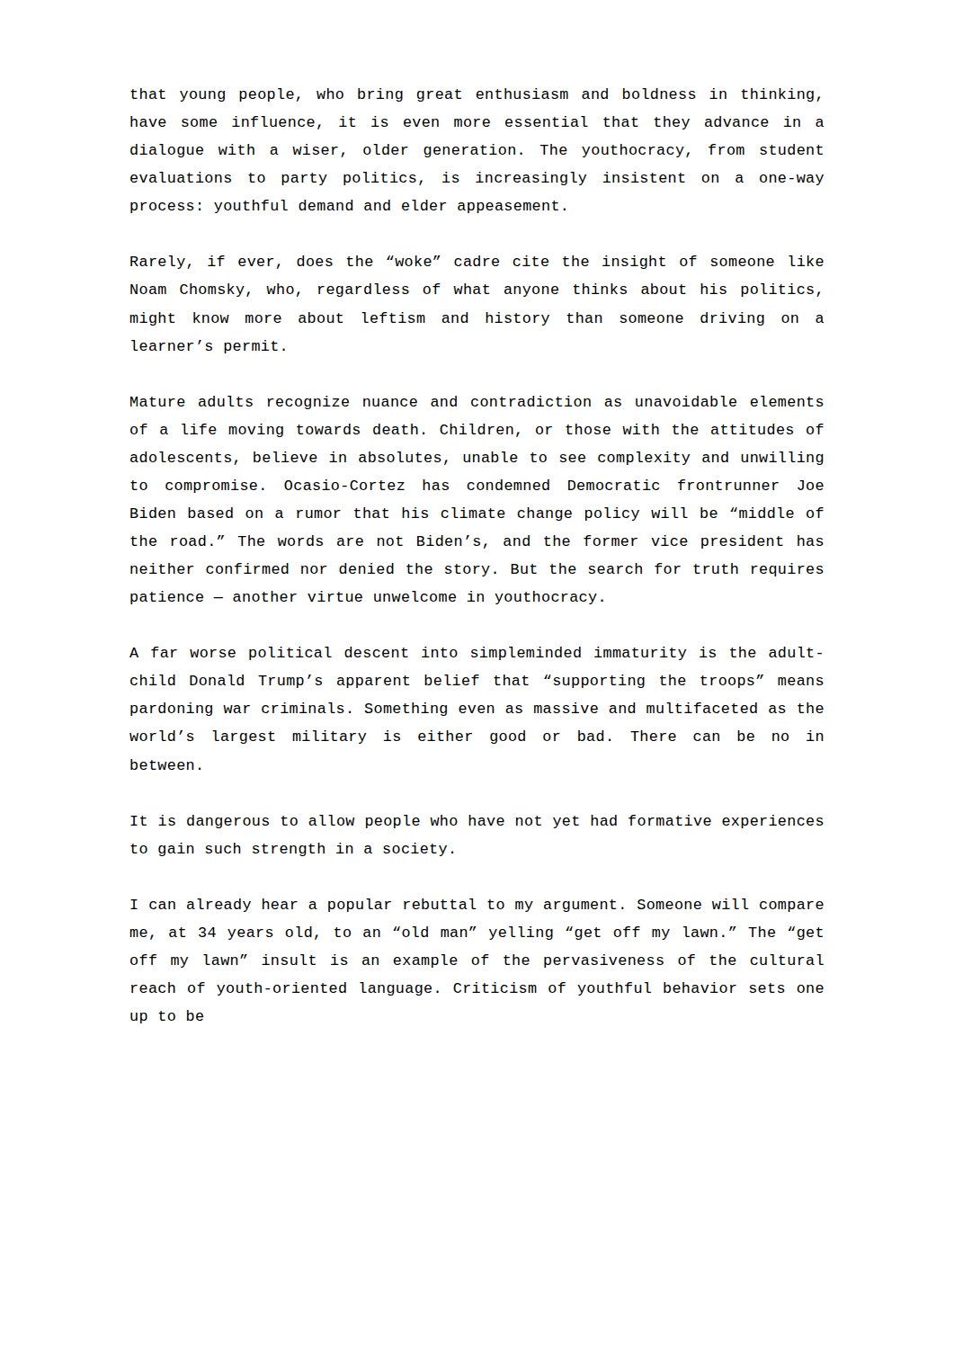that young people, who bring great enthusiasm and boldness in thinking, have some influence, it is even more essential that they advance in a dialogue with a wiser, older generation. The youthocracy, from student evaluations to party politics, is increasingly insistent on a one-way process: youthful demand and elder appeasement.
Rarely, if ever, does the “woke” cadre cite the insight of someone like Noam Chomsky, who, regardless of what anyone thinks about his politics, might know more about leftism and history than someone driving on a learner’s permit.
Mature adults recognize nuance and contradiction as unavoidable elements of a life moving towards death. Children, or those with the attitudes of adolescents, believe in absolutes, unable to see complexity and unwilling to compromise. Ocasio-Cortez has condemned Democratic frontrunner Joe Biden based on a rumor that his climate change policy will be “middle of the road.” The words are not Biden’s, and the former vice president has neither confirmed nor denied the story. But the search for truth requires patience — another virtue unwelcome in youthocracy.
A far worse political descent into simpleminded immaturity is the adult-child Donald Trump’s apparent belief that “supporting the troops” means pardoning war criminals. Something even as massive and multifaceted as the world’s largest military is either good or bad. There can be no in between.
It is dangerous to allow people who have not yet had formative experiences to gain such strength in a society.
I can already hear a popular rebuttal to my argument. Someone will compare me, at 34 years old, to an “old man” yelling “get off my lawn.” The “get off my lawn” insult is an example of the pervasiveness of the cultural reach of youth-oriented language. Criticism of youthful behavior sets one up to be